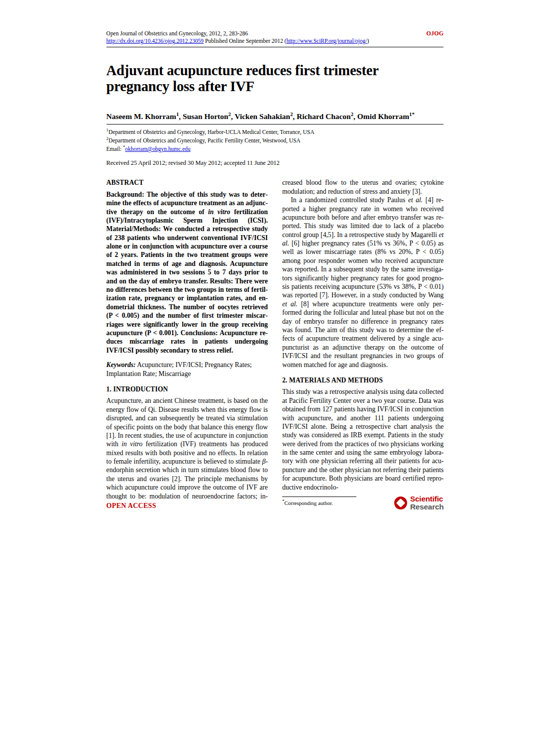Open Journal of Obstetrics and Gynecology, 2012, 2, 283-286
OJOG
http://dx.doi.org/10.4236/ojog.2012.23059 Published Online September 2012 (http://www.SciRP.org/journal/ojog/)
Adjuvant acupuncture reduces first trimester pregnancy loss after IVF
Naseem M. Khorram1, Susan Horton2, Vicken Sahakian2, Richard Chacon2, Omid Khorram1*
1Department of Obstetrics and Gynecology, Harbor-UCLA Medical Center, Torrance, USA
2Department of Obstetrics and Gynecology, Pacific Fertility Center, Westwood, USA
Email: *okhorram@obgyn.humc.edu
Received 25 April 2012; revised 30 May 2012; accepted 11 June 2012
ABSTRACT
Background: The objective of this study was to determine the effects of acupuncture treatment as an adjunctive therapy on the outcome of in vitro fertilization (IVF)/Intracytoplasmic Sperm Injection (ICSI). Material/Methods: We conducted a retrospective study of 238 patients who underwent conventional IVF/ICSI alone or in conjunction with acupuncture over a course of 2 years. Patients in the two treatment groups were matched in terms of age and diagnosis. Acupuncture was administered in two sessions 5 to 7 days prior to and on the day of embryo transfer. Results: There were no differences between the two groups in terms of fertilization rate, pregnancy or implantation rates, and endometrial thickness. The number of oocytes retrieved (P < 0.005) and the number of first trimester miscarriages were significantly lower in the group receiving acupuncture (P < 0.001). Conclusions: Acupuncture reduces miscarriage rates in patients undergoing IVF/ICSI possibly secondary to stress relief.
Keywords: Acupuncture; IVF/ICSI; Pregnancy Rates; Implantation Rate; Miscarriage
1. INTRODUCTION
Acupuncture, an ancient Chinese treatment, is based on the energy flow of Qi. Disease results when this energy flow is disrupted, and can subsequently be treated via stimulation of specific points on the body that balance this energy flow [1]. In recent studies, the use of acupuncture in conjunction with in vitro fertilization (IVF) treatments has produced mixed results with both positive and no effects. In relation to female infertility, acupuncture is believed to stimulate β-endorphin secretion which in turn stimulates blood flow to the uterus and ovaries [2]. The principle mechanisms by which acupuncture could improve the outcome of IVF are thought to be: modulation of neuroendocrine factors; increased blood flow to the uterus and ovaries; cytokine modulation; and reduction of stress and anxiety [3].
In a randomized controlled study Paulus et al. [4] reported a higher pregnancy rate in women who received acupuncture both before and after embryo transfer was reported. This study was limited due to lack of a placebo control group [4,5]. In a retrospective study by Magarelli et al. [6] higher pregnancy rates (51% vs 36%, P < 0.05) as well as lower miscarriage rates (8% vs 20%, P < 0.05) among poor responder women who received acupuncture was reported. In a subsequent study by the same investigators significantly higher pregnancy rates for good prognosis patients receiving acupuncture (53% vs 38%, P < 0.01) was reported [7]. However, in a study conducted by Wang et al. [8] where acupuncture treatments were only performed during the follicular and luteal phase but not on the day of embryo transfer no difference in pregnancy rates was found. The aim of this study was to determine the effects of acupuncture treatment delivered by a single acupuncturist as an adjunctive therapy on the outcome of IVF/ICSI and the resultant pregnancies in two groups of women matched for age and diagnosis.
2. MATERIALS AND METHODS
This study was a retrospective analysis using data collected at Pacific Fertility Center over a two year course. Data was obtained from 127 patients having IVF/ICSI in conjunction with acupuncture, and another 111 patients undergoing IVF/ICSI alone. Being a retrospective chart analysis the study was considered as IRB exempt. Patients in the study were derived from the practices of two physicians working in the same center and using the same embryology laboratory with one physician referring all their patients for acupuncture and the other physician not referring their patients for acupuncture. Both physicians are board certified reproductive endocrinolo-
*Corresponding author.
OPEN ACCESS
Scientific
Research